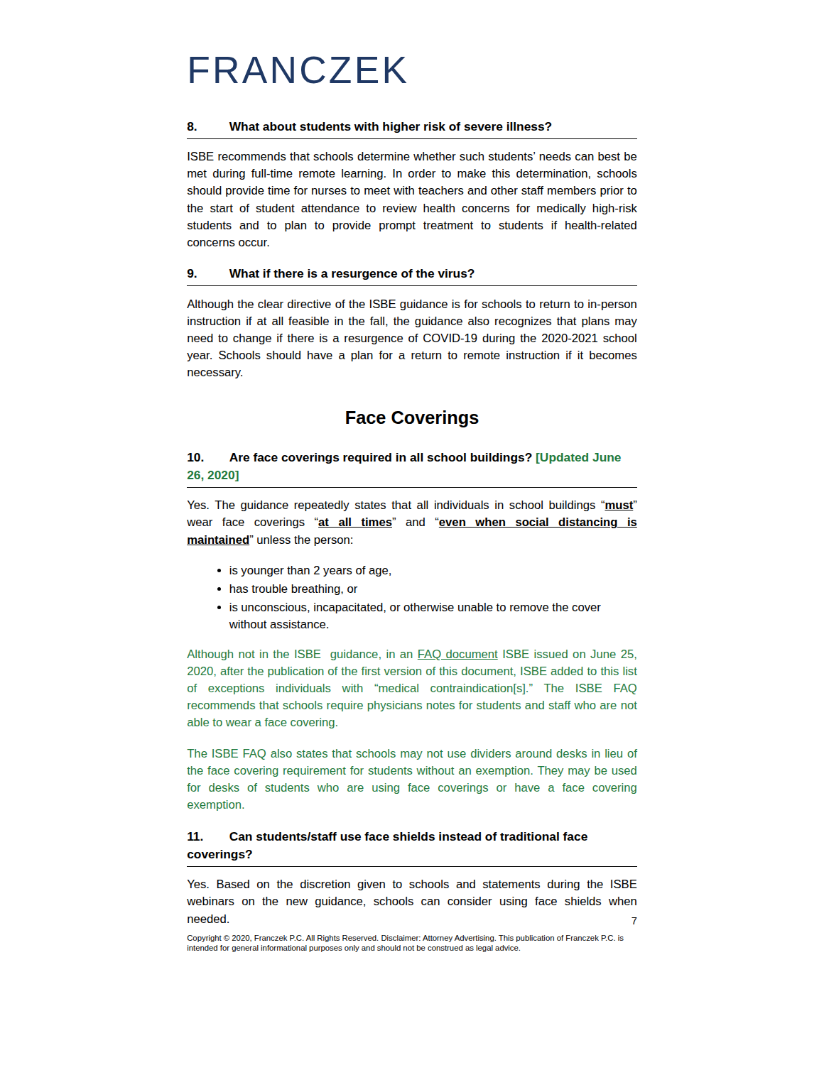FRANCZEK
8. What about students with higher risk of severe illness?
ISBE recommends that schools determine whether such students’ needs can best be met during full-time remote learning. In order to make this determination, schools should provide time for nurses to meet with teachers and other staff members prior to the start of student attendance to review health concerns for medically high-risk students and to plan to provide prompt treatment to students if health-related concerns occur.
9. What if there is a resurgence of the virus?
Although the clear directive of the ISBE guidance is for schools to return to in-person instruction if at all feasible in the fall, the guidance also recognizes that plans may need to change if there is a resurgence of COVID-19 during the 2020-2021 school year. Schools should have a plan for a return to remote instruction if it becomes necessary.
Face Coverings
10. Are face coverings required in all school buildings? [Updated June 26, 2020]
Yes. The guidance repeatedly states that all individuals in school buildings “must” wear face coverings “at all times” and “even when social distancing is maintained” unless the person:
is younger than 2 years of age,
has trouble breathing, or
is unconscious, incapacitated, or otherwise unable to remove the cover without assistance.
Although not in the ISBE guidance, in an FAQ document ISBE issued on June 25, 2020, after the publication of the first version of this document, ISBE added to this list of exceptions individuals with “medical contraindication[s].” The ISBE FAQ recommends that schools require physicians notes for students and staff who are not able to wear a face covering.
The ISBE FAQ also states that schools may not use dividers around desks in lieu of the face covering requirement for students without an exemption. They may be used for desks of students who are using face coverings or have a face covering exemption.
11. Can students/staff use face shields instead of traditional face coverings?
Yes. Based on the discretion given to schools and statements during the ISBE webinars on the new guidance, schools can consider using face shields when needed.
7
Copyright © 2020, Franczek P.C. All Rights Reserved. Disclaimer: Attorney Advertising. This publication of Franczek P.C. is intended for general informational purposes only and should not be construed as legal advice.